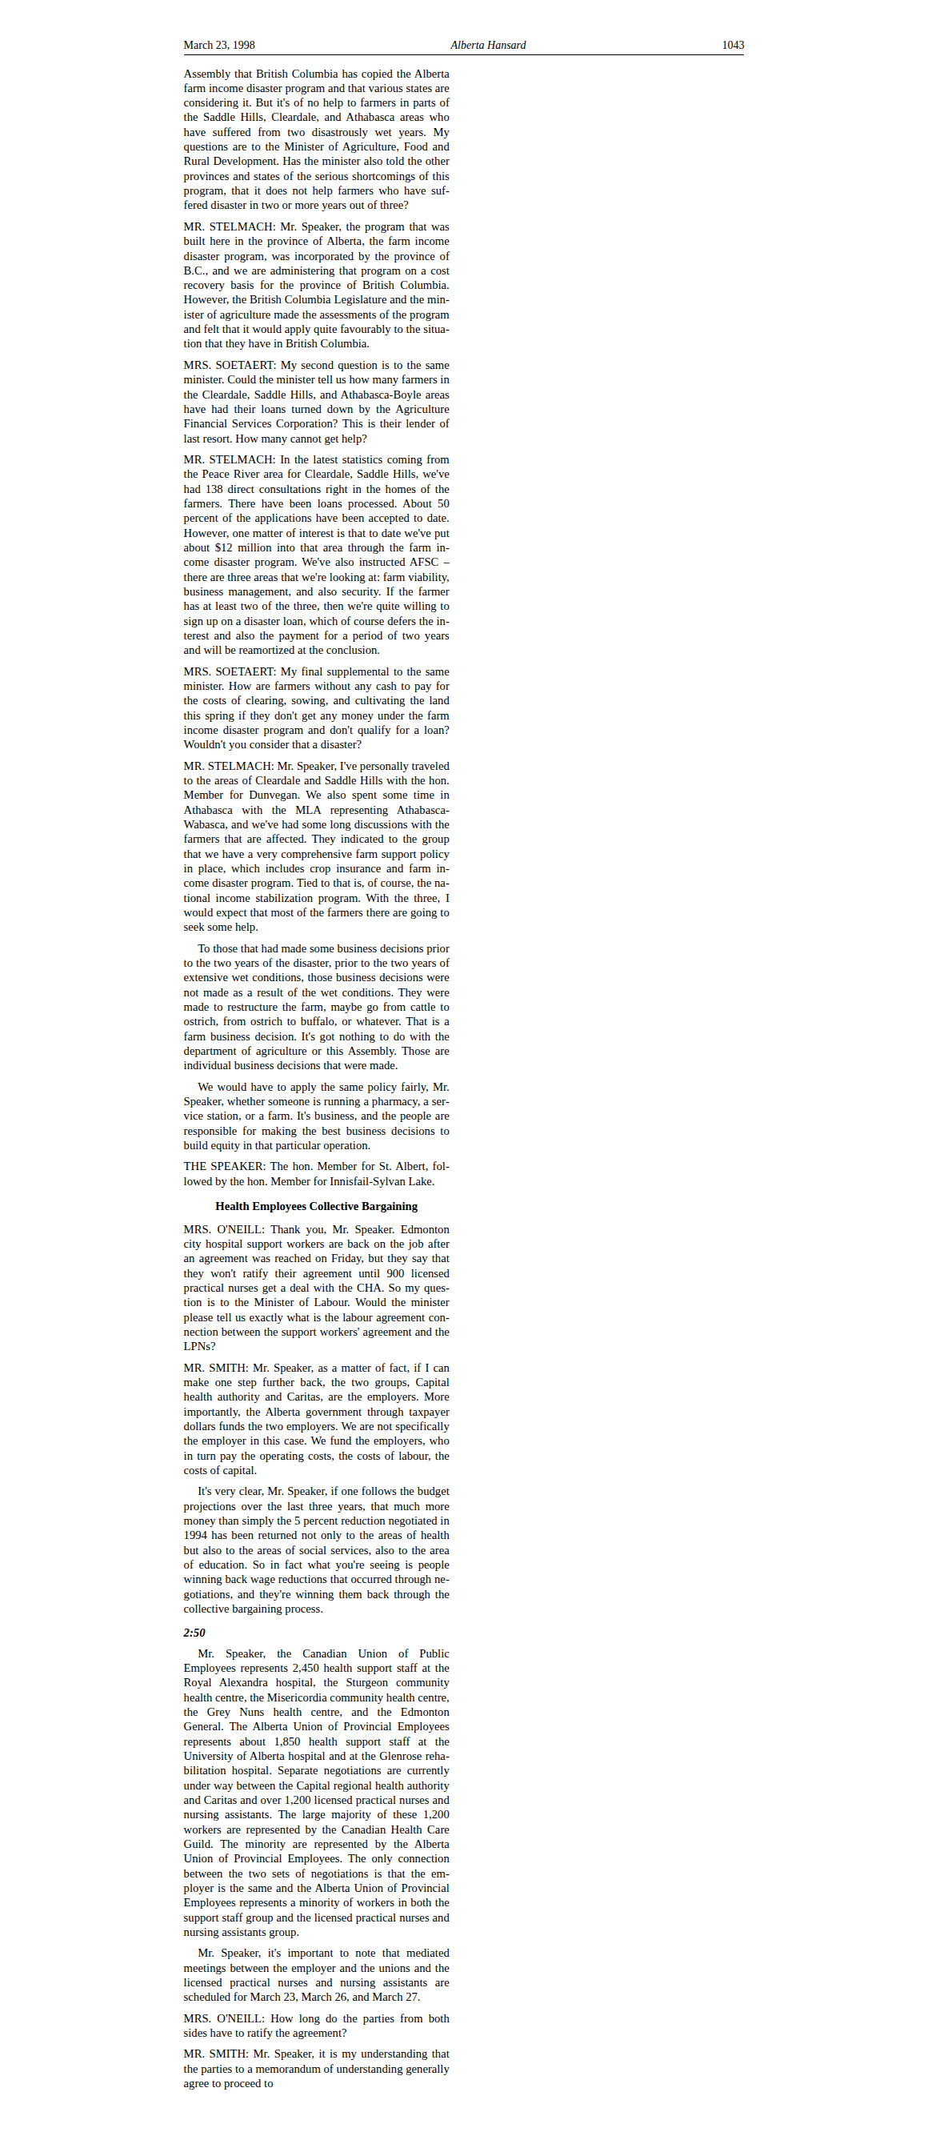March 23, 1998 Alberta Hansard 1043
Assembly that British Columbia has copied the Alberta farm income disaster program and that various states are considering it. But it's of no help to farmers in parts of the Saddle Hills, Cleardale, and Athabasca areas who have suffered from two disastrously wet years. My questions are to the Minister of Agriculture, Food and Rural Development. Has the minister also told the other provinces and states of the serious shortcomings of this program, that it does not help farmers who have suffered disaster in two or more years out of three?
MR. STELMACH: Mr. Speaker, the program that was built here in the province of Alberta, the farm income disaster program, was incorporated by the province of B.C., and we are administering that program on a cost recovery basis for the province of British Columbia. However, the British Columbia Legislature and the minister of agriculture made the assessments of the program and felt that it would apply quite favourably to the situation that they have in British Columbia.
MRS. SOETAERT: My second question is to the same minister. Could the minister tell us how many farmers in the Cleardale, Saddle Hills, and Athabasca-Boyle areas have had their loans turned down by the Agriculture Financial Services Corporation? This is their lender of last resort. How many cannot get help?
MR. STELMACH: In the latest statistics coming from the Peace River area for Cleardale, Saddle Hills, we've had 138 direct consultations right in the homes of the farmers. There have been loans processed. About 50 percent of the applications have been accepted to date. However, one matter of interest is that to date we've put about $12 million into that area through the farm income disaster program. We've also instructed AFSC – there are three areas that we're looking at: farm viability, business management, and also security. If the farmer has at least two of the three, then we're quite willing to sign up on a disaster loan, which of course defers the interest and also the payment for a period of two years and will be reamortized at the conclusion.
MRS. SOETAERT: My final supplemental to the same minister. How are farmers without any cash to pay for the costs of clearing, sowing, and cultivating the land this spring if they don't get any money under the farm income disaster program and don't qualify for a loan? Wouldn't you consider that a disaster?
MR. STELMACH: Mr. Speaker, I've personally traveled to the areas of Cleardale and Saddle Hills with the hon. Member for Dunvegan. We also spent some time in Athabasca with the MLA representing Athabasca-Wabasca, and we've had some long discussions with the farmers that are affected. They indicated to the group that we have a very comprehensive farm support policy in place, which includes crop insurance and farm income disaster program. Tied to that is, of course, the national income stabilization program. With the three, I would expect that most of the farmers there are going to seek some help.
To those that had made some business decisions prior to the two years of the disaster, prior to the two years of extensive wet conditions, those business decisions were not made as a result of the wet conditions. They were made to restructure the farm, maybe go from cattle to ostrich, from ostrich to buffalo, or whatever. That is a farm business decision. It's got nothing to do with the department of agriculture or this Assembly. Those are individual business decisions that were made.
We would have to apply the same policy fairly, Mr. Speaker, whether someone is running a pharmacy, a service station, or a farm. It's business, and the people are responsible for making the best business decisions to build equity in that particular operation.
THE SPEAKER: The hon. Member for St. Albert, followed by the hon. Member for Innisfail-Sylvan Lake.
Health Employees Collective Bargaining
MRS. O'NEILL: Thank you, Mr. Speaker. Edmonton city hospital support workers are back on the job after an agreement was reached on Friday, but they say that they won't ratify their agreement until 900 licensed practical nurses get a deal with the CHA. So my question is to the Minister of Labour. Would the minister please tell us exactly what is the labour agreement connection between the support workers' agreement and the LPNs?
MR. SMITH: Mr. Speaker, as a matter of fact, if I can make one step further back, the two groups, Capital health authority and Caritas, are the employers. More importantly, the Alberta government through taxpayer dollars funds the two employers. We are not specifically the employer in this case. We fund the employers, who in turn pay the operating costs, the costs of labour, the costs of capital.
It's very clear, Mr. Speaker, if one follows the budget projections over the last three years, that much more money than simply the 5 percent reduction negotiated in 1994 has been returned not only to the areas of health but also to the areas of social services, also to the area of education. So in fact what you're seeing is people winning back wage reductions that occurred through negotiations, and they're winning them back through the collective bargaining process.
2:50
Mr. Speaker, the Canadian Union of Public Employees represents 2,450 health support staff at the Royal Alexandra hospital, the Sturgeon community health centre, the Misericordia community health centre, the Grey Nuns health centre, and the Edmonton General. The Alberta Union of Provincial Employees represents about 1,850 health support staff at the University of Alberta hospital and at the Glenrose rehabilitation hospital. Separate negotiations are currently under way between the Capital regional health authority and Caritas and over 1,200 licensed practical nurses and nursing assistants. The large majority of these 1,200 workers are represented by the Canadian Health Care Guild. The minority are represented by the Alberta Union of Provincial Employees. The only connection between the two sets of negotiations is that the employer is the same and the Alberta Union of Provincial Employees represents a minority of workers in both the support staff group and the licensed practical nurses and nursing assistants group.
Mr. Speaker, it's important to note that mediated meetings between the employer and the unions and the licensed practical nurses and nursing assistants are scheduled for March 23, March 26, and March 27.
MRS. O'NEILL: How long do the parties from both sides have to ratify the agreement?
MR. SMITH: Mr. Speaker, it is my understanding that the parties to a memorandum of understanding generally agree to proceed to